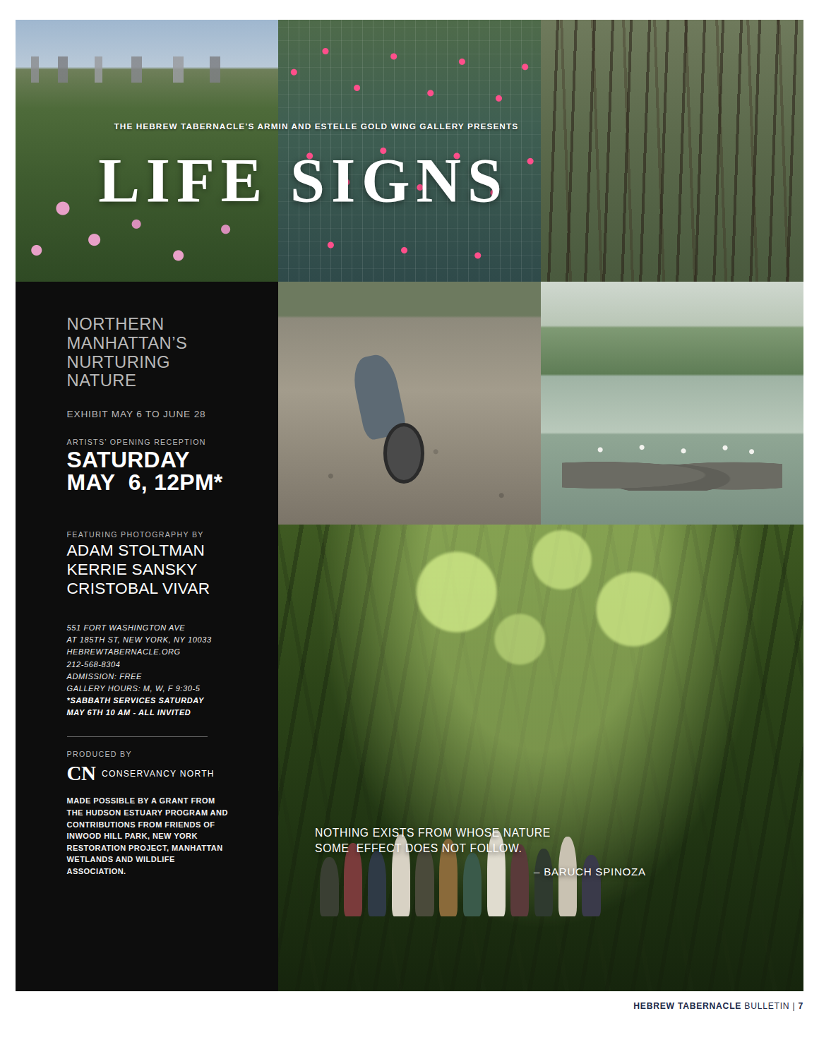The Hebrew Tabernacle’s Armin and Estelle Gold Wing Gallery presents
LIFE SIGNS
Northern
Manhattan’s
Nurturing
Nature
Exhibit May 6 to June 28
Artists’ Opening Reception
Saturday
May 6, 12PM*
Featuring photography by
Adam Stoltman
Kerrie Sansky
Cristobal Vivar
551 Fort Washington Ave
at 185th St, New York, NY 10033
hebrewtabernacle.org
212-568-8304
Admission: Free
Gallery Hours: M, W, F 9:30-5
*Sabbath Services Saturday
May 6th 10 AM - All Invited
Produced by
CN Conservancy North
Made possible by a grant from the Hudson Estuary Program and contributions from Friends of Inwood Hill Park, New York Restoration Project, Manhattan Wetlands and Wildlife Association.
Nothing exists from whose nature
some effect does not follow.
– Baruch Spinoza
Hebrew Tabernacle Bulletin | 7